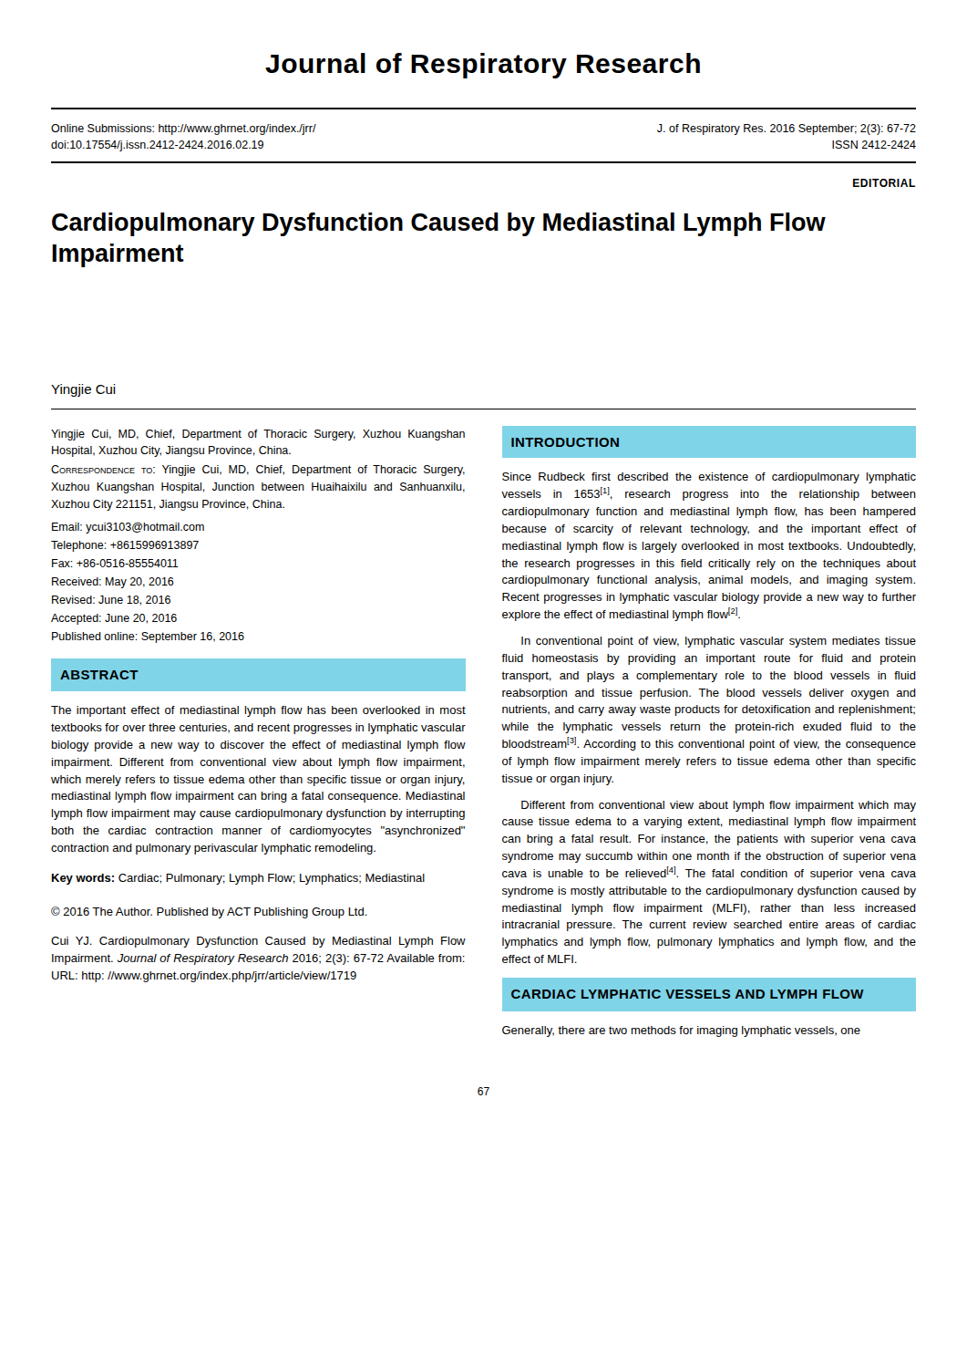Journal of Respiratory Research
Online Submissions: http://www.ghrnet.org/index./jrr/
doi:10.17554/j.issn.2412-2424.2016.02.19
J. of Respiratory Res. 2016 September; 2(3): 67-72
ISSN 2412-2424
EDITORIAL
Cardiopulmonary Dysfunction Caused by Mediastinal Lymph Flow Impairment
Yingjie Cui
Yingjie Cui, MD, Chief, Department of Thoracic Surgery, Xuzhou Kuangshan Hospital, Xuzhou City, Jiangsu Province, China.
Correspondence to: Yingjie Cui, MD, Chief, Department of Thoracic Surgery, Xuzhou Kuangshan Hospital, Junction between Huaihaixilu and Sanhuanxilu, Xuzhou City 221151, Jiangsu Province, China.
Email: ycui3103@hotmail.com
Telephone: +8615996913897
Fax: +86-0516-85554011
Received: May 20, 2016
Revised: June 18, 2016
Accepted: June 20, 2016
Published online: September 16, 2016
ABSTRACT
The important effect of mediastinal lymph flow has been overlooked in most textbooks for over three centuries, and recent progresses in lymphatic vascular biology provide a new way to discover the effect of mediastinal lymph flow impairment. Different from conventional view about lymph flow impairment, which merely refers to tissue edema other than specific tissue or organ injury, mediastinal lymph flow impairment can bring a fatal consequence. Mediastinal lymph flow impairment may cause cardiopulmonary dysfunction by interrupting both the cardiac contraction manner of cardiomyocytes "asynchronized" contraction and pulmonary perivascular lymphatic remodeling.
Key words: Cardiac; Pulmonary; Lymph Flow; Lymphatics; Mediastinal
© 2016 The Author. Published by ACT Publishing Group Ltd.
Cui YJ. Cardiopulmonary Dysfunction Caused by Mediastinal Lymph Flow Impairment. Journal of Respiratory Research 2016; 2(3): 67-72 Available from: URL: http: //www.ghrnet.org/index.php/jrr/article/view/1719
INTRODUCTION
Since Rudbeck first described the existence of cardiopulmonary lymphatic vessels in 1653[1], research progress into the relationship between cardiopulmonary function and mediastinal lymph flow, has been hampered because of scarcity of relevant technology, and the important effect of mediastinal lymph flow is largely overlooked in most textbooks. Undoubtedly, the research progresses in this field critically rely on the techniques about cardiopulmonary functional analysis, animal models, and imaging system. Recent progresses in lymphatic vascular biology provide a new way to further explore the effect of mediastinal lymph flow[2].
In conventional point of view, lymphatic vascular system mediates tissue fluid homeostasis by providing an important route for fluid and protein transport, and plays a complementary role to the blood vessels in fluid reabsorption and tissue perfusion. The blood vessels deliver oxygen and nutrients, and carry away waste products for detoxification and replenishment; while the lymphatic vessels return the protein-rich exuded fluid to the bloodstream[3]. According to this conventional point of view, the consequence of lymph flow impairment merely refers to tissue edema other than specific tissue or organ injury.
Different from conventional view about lymph flow impairment which may cause tissue edema to a varying extent, mediastinal lymph flow impairment can bring a fatal result. For instance, the patients with superior vena cava syndrome may succumb within one month if the obstruction of superior vena cava is unable to be relieved[4]. The fatal condition of superior vena cava syndrome is mostly attributable to the cardiopulmonary dysfunction caused by mediastinal lymph flow impairment (MLFI), rather than less increased intracranial pressure. The current review searched entire areas of cardiac lymphatics and lymph flow, pulmonary lymphatics and lymph flow, and the effect of MLFI.
CARDIAC LYMPHATIC VESSELS AND LYMPH FLOW
Generally, there are two methods for imaging lymphatic vessels, one
67